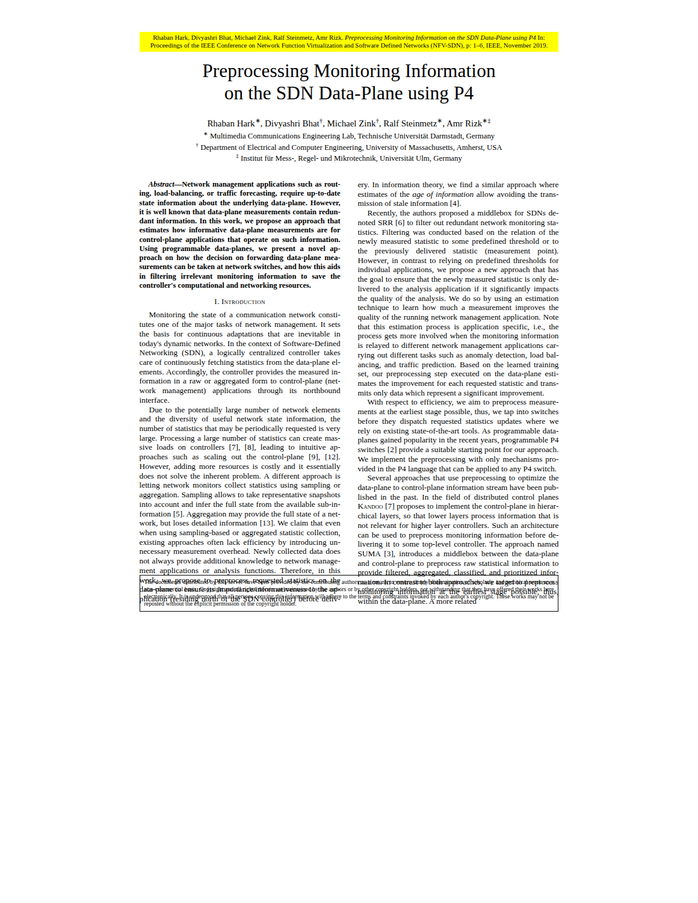Rhaban Hark, Divyashri Bhat, Michael Zink, Ralf Steinmetz, Amr Rizk. Preprocessing Monitoring Information on the SDN Data-Plane using P4 In: Proceedings of the IEEE Conference on Network Function Virtualization and Software Defined Networks (NFV-SDN), p: 1–6, IEEE, November 2019.
Preprocessing Monitoring Information
on the SDN Data-Plane using P4
Rhaban Hark∗, Divyashri Bhat†, Michael Zink†, Ralf Steinmetz∗, Amr Rizk∗‡
∗ Multimedia Communications Engineering Lab, Technische Universität Darmstadt, Germany
† Department of Electrical and Computer Engineering, University of Massachusetts, Amherst, USA
‡ Institut für Mess-, Regel- und Mikrotechnik, Universität Ulm, Germany
Abstract—Network management applications such as routing, load-balancing, or traffic forecasting, require up-to-date state information about the underlying data-plane. However, it is well known that data-plane measurements contain redundant information. In this work, we propose an approach that estimates how informative data-plane measurements are for control-plane applications that operate on such information. Using programmable data-planes, we present a novel approach on how the decision on forwarding data-plane measurements can be taken at network switches, and how this aids in filtering irrelevant monitoring information to save the controller's computational and networking resources.
I. Introduction
Monitoring the state of a communication network constitutes one of the major tasks of network management. It sets the basis for continuous adaptations that are inevitable in today's dynamic networks. In the context of Software-Defined Networking (SDN), a logically centralized controller takes care of continuously fetching statistics from the data-plane elements. Accordingly, the controller provides the measured information in a raw or aggregated form to control-plane (network management) applications through its northbound interface.
Due to the potentially large number of network elements and the diversity of useful network state information, the number of statistics that may be periodically requested is very large. Processing a large number of statistics can create massive loads on controllers [7], [8], leading to intuitive approaches such as scaling out the control-plane [9], [12]. However, adding more resources is costly and it essentially does not solve the inherent problem. A different approach is letting network monitors collect statistics using sampling or aggregation. Sampling allows to take representative snapshots into account and infer the full state from the available sub-information [5]. Aggregation may provide the full state of a network, but loses detailed information [13]. We claim that even when using sampling-based or aggregated statistic collection, existing approaches often lack efficiency by introducing unnecessary measurement overhead. Newly collected data does not always provide additional knowledge to network management applications or analysis functions. Therefore, in this work, we propose to preprocess requested statistics on the data-plane to ensure its importance/informativeness to the application (residing north of the SDN controller) before delivery. In information theory, we find a similar approach where estimates of the age of information allow avoiding the transmission of stale information [4].
Recently, the authors proposed a middlebox for SDNs denoted SRR [6] to filter out redundant network monitoring statistics. Filtering was conducted based on the relation of the newly measured statistic to some predefined threshold or to the previously delivered statistic (measurement point). However, in contrast to relying on predefined thresholds for individual applications, we propose a new approach that has the goal to ensure that the newly measured statistic is only delivered to the analysis application if it significantly impacts the quality of the analysis. We do so by using an estimation technique to learn how much a measurement improves the quality of the running network management application. Note that this estimation process is application specific, i.e., the process gets more involved when the monitoring information is relayed to different network management applications carrying out different tasks such as anomaly detection, load balancing, and traffic prediction. Based on the learned training set, our preprocessing step executed on the data-plane estimates the improvement for each requested statistic and transmits only data which represent a significant improvement.
With respect to efficiency, we aim to preprocess measurements at the earliest stage possible, thus, we tap into switches before they dispatch requested statistics updates where we rely on existing state-of-the-art tools. As programmable data-planes gained popularity in the recent years, programmable P4 switches [2] provide a suitable starting point for our approach. We implement the preprocessing with only mechanisms provided in the P4 language that can be applied to any P4 switch.
Several approaches that use preprocessing to optimize the data-plane to control-plane information stream have been published in the past. In the field of distributed control planes Kandoo [7] proposes to implement the control-plane in hierarchical layers, so that lower layers process information that is not relevant for higher layer controllers. Such an architecture can be used to preprocess monitoring information before delivering it to some top-level controller. The approach named SUMA [3], introduces a middlebox between the data-plane and control-plane to preprocess raw statistical information to provide filtered, aggregated, classified, and prioritized information. In contrast to both approaches, we target to preprocess monitoring information at the earliest stage possible, thus, within the data-plane. A more related
The documents distributed by this server have been provided by the contributing authors as a means to ensure timely dissemination of scholarly and technical work on a non-commercial basis. Copyright and all rights therein are maintained by the authors or by other copyright holders, not withstanding that they have offered their works here electronically. It is understood that all persons copying this information will adhere to the terms and constraints invoked by each author's copyright. These works may not be reposted without the explicit permission of the copyright holder.